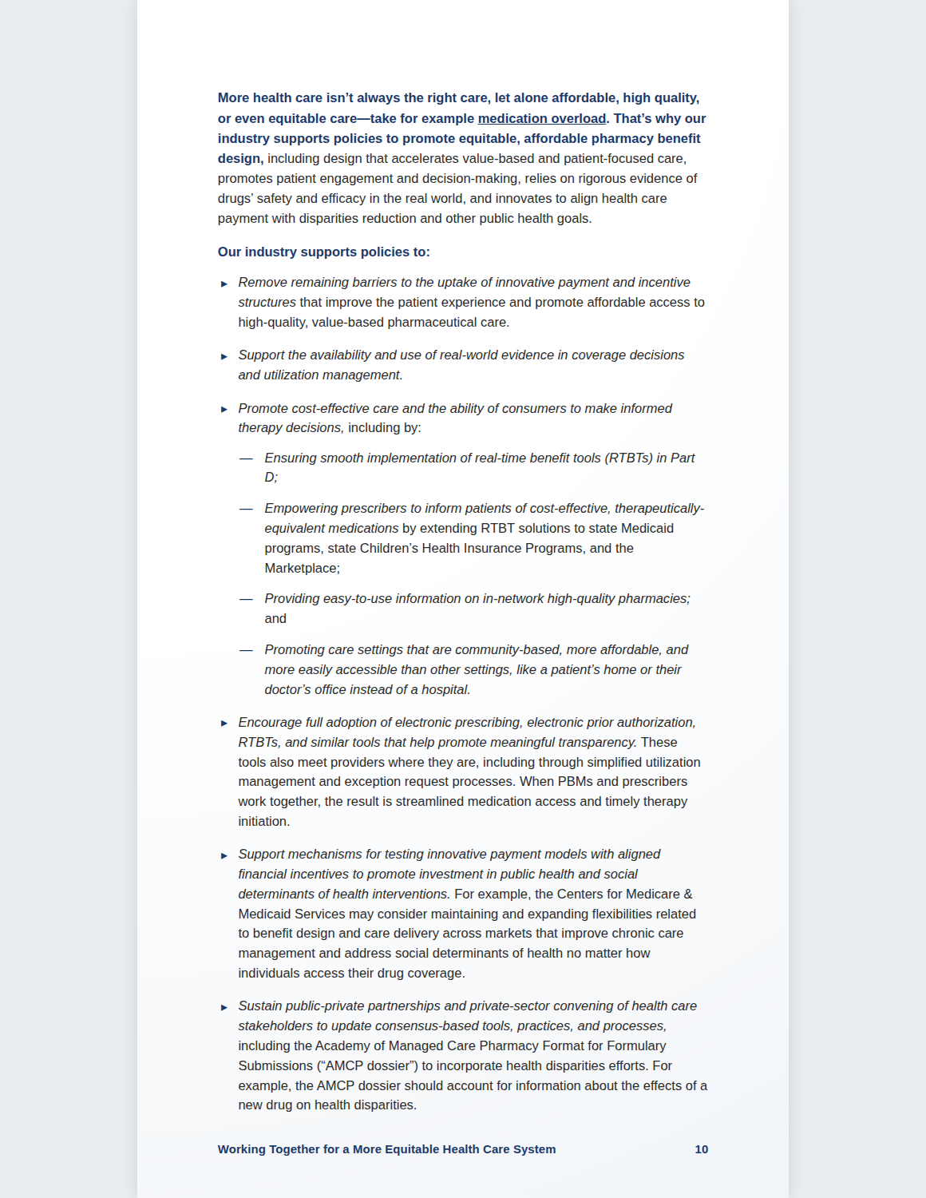More health care isn’t always the right care, let alone affordable, high quality, or even equitable care—take for example medication overload. That’s why our industry supports policies to promote equitable, affordable pharmacy benefit design, including design that accelerates value-based and patient-focused care, promotes patient engagement and decision-making, relies on rigorous evidence of drugs’ safety and efficacy in the real world, and innovates to align health care payment with disparities reduction and other public health goals.
Our industry supports policies to:
Remove remaining barriers to the uptake of innovative payment and incentive structures that improve the patient experience and promote affordable access to high-quality, value-based pharmaceutical care.
Support the availability and use of real-world evidence in coverage decisions and utilization management.
Promote cost-effective care and the ability of consumers to make informed therapy decisions, including by:
Ensuring smooth implementation of real-time benefit tools (RTBTs) in Part D;
Empowering prescribers to inform patients of cost-effective, therapeutically- equivalent medications by extending RTBT solutions to state Medicaid programs, state Children’s Health Insurance Programs, and the Marketplace;
Providing easy-to-use information on in-network high-quality pharmacies; and
Promoting care settings that are community-based, more affordable, and more easily accessible than other settings, like a patient’s home or their doctor’s office instead of a hospital.
Encourage full adoption of electronic prescribing, electronic prior authorization, RTBTs, and similar tools that help promote meaningful transparency. These tools also meet providers where they are, including through simplified utilization management and exception request processes. When PBMs and prescribers work together, the result is streamlined medication access and timely therapy initiation.
Support mechanisms for testing innovative payment models with aligned financial incentives to promote investment in public health and social determinants of health interventions. For example, the Centers for Medicare & Medicaid Services may consider maintaining and expanding flexibilities related to benefit design and care delivery across markets that improve chronic care management and address social determinants of health no matter how individuals access their drug coverage.
Sustain public-private partnerships and private-sector convening of health care stakeholders to update consensus-based tools, practices, and processes, including the Academy of Managed Care Pharmacy Format for Formulary Submissions (“AMCP dossier”) to incorporate health disparities efforts. For example, the AMCP dossier should account for information about the effects of a new drug on health disparities.
Working Together for a More Equitable Health Care System 10